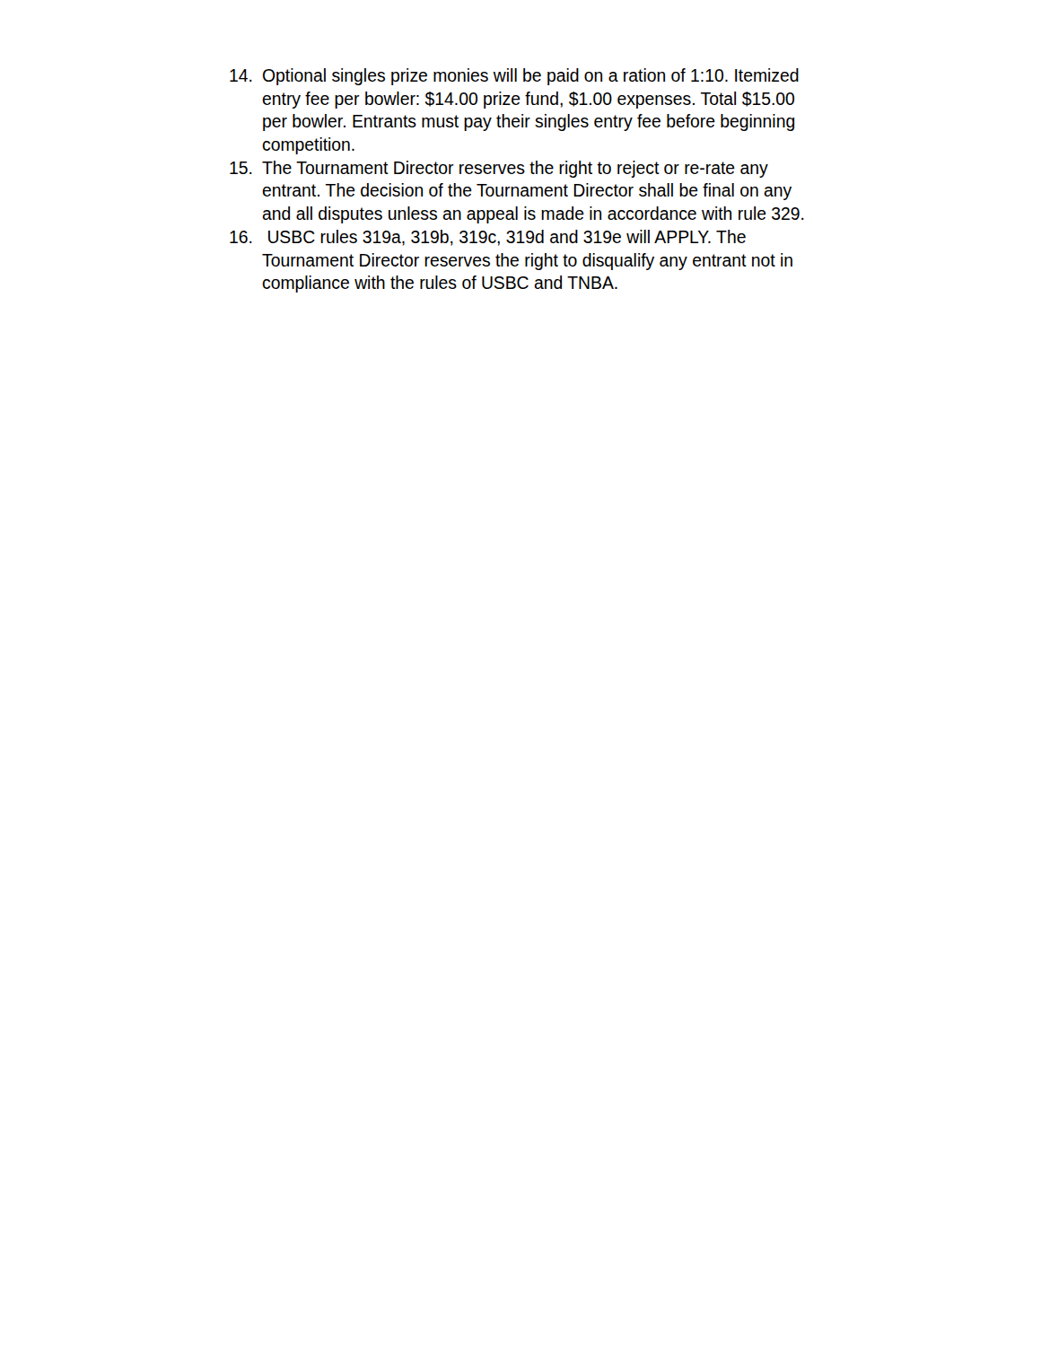Optional singles prize monies will be paid on a ration of 1:10. Itemized entry fee per bowler: $14.00 prize fund, $1.00 expenses. Total $15.00 per bowler. Entrants must pay their singles entry fee before beginning competition.
The Tournament Director reserves the right to reject or re-rate any entrant. The decision of the Tournament Director shall be final on any and all disputes unless an appeal is made in accordance with rule 329.
USBC rules 319a, 319b, 319c, 319d and 319e will APPLY. The Tournament Director reserves the right to disqualify any entrant not in compliance with the rules of USBC and TNBA.